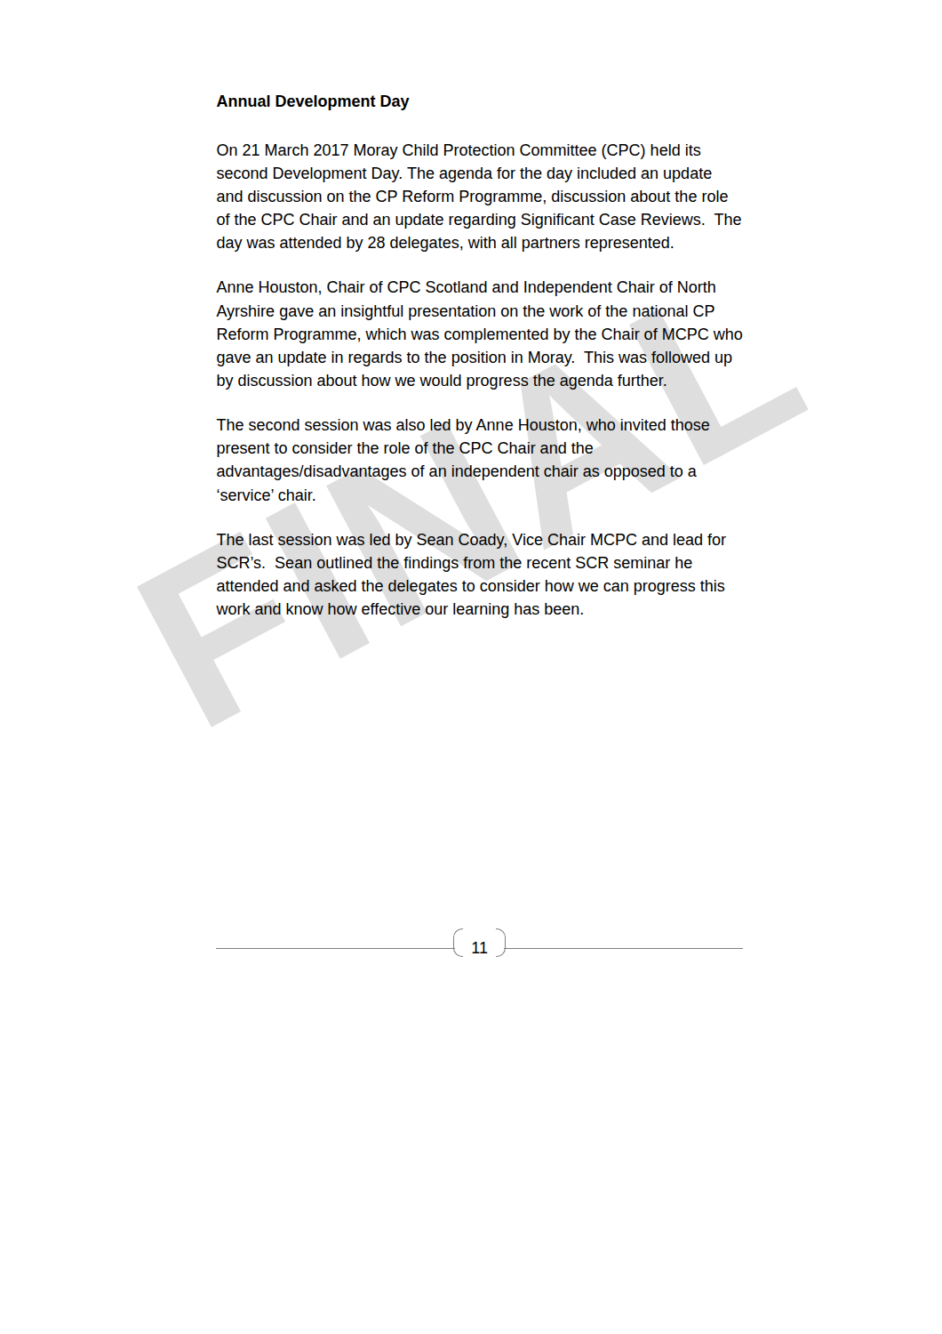FINAL
Annual Development Day
On 21 March 2017 Moray Child Protection Committee (CPC) held its second Development Day. The agenda for the day included an update and discussion on the CP Reform Programme, discussion about the role of the CPC Chair and an update regarding Significant Case Reviews. The day was attended by 28 delegates, with all partners represented.
Anne Houston, Chair of CPC Scotland and Independent Chair of North Ayrshire gave an insightful presentation on the work of the national CP Reform Programme, which was complemented by the Chair of MCPC who gave an update in regards to the position in Moray. This was followed up by discussion about how we would progress the agenda further.
The second session was also led by Anne Houston, who invited those present to consider the role of the CPC Chair and the advantages/disadvantages of an independent chair as opposed to a ‘service’ chair.
The last session was led by Sean Coady, Vice Chair MCPC and lead for SCR’s. Sean outlined the findings from the recent SCR seminar he attended and asked the delegates to consider how we can progress this work and know how effective our learning has been.
11